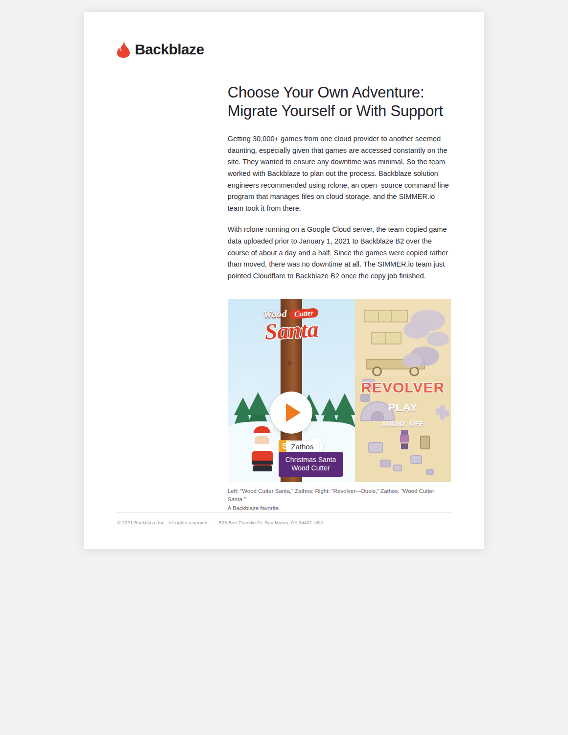Backblaze
Choose Your Own Adventure:
Migrate Yourself or With Support
Getting 30,000+ games from one cloud provider to another seemed daunting, especially given that games are accessed constantly on the site. They wanted to ensure any downtime was minimal. So the team worked with Backblaze to plan out the process. Backblaze solution engineers recommended using rclone, an open–source command line program that manages files on cloud storage, and the SIMMER.io team took it from there.
With rclone running on a Google Cloud server, the team copied game data uploaded prior to January 1, 2021 to Backblaze B2 over the course of about a day and a half. Since the games were copied rather than moved, there was no downtime at all. The SIMMER.io team just pointed Cloudflare to Backblaze B2 once the copy job finished.
Wood Cutter Santa
♪
S
Zathos
Christmas Santa
Wood Cutter
REVOLVER
PLAY
AUDIO: OFF
Left: “Wood Cutter Santa,” Zathos; Right: “Revolver—Duels,” Zathos. “Wood Cutter Santa:”
A Backblaze favorite.
© 2021 Backblaze Inc. All rights reserved. 500 Ben Franklin Ct. San Mateo, CA 94401 USA